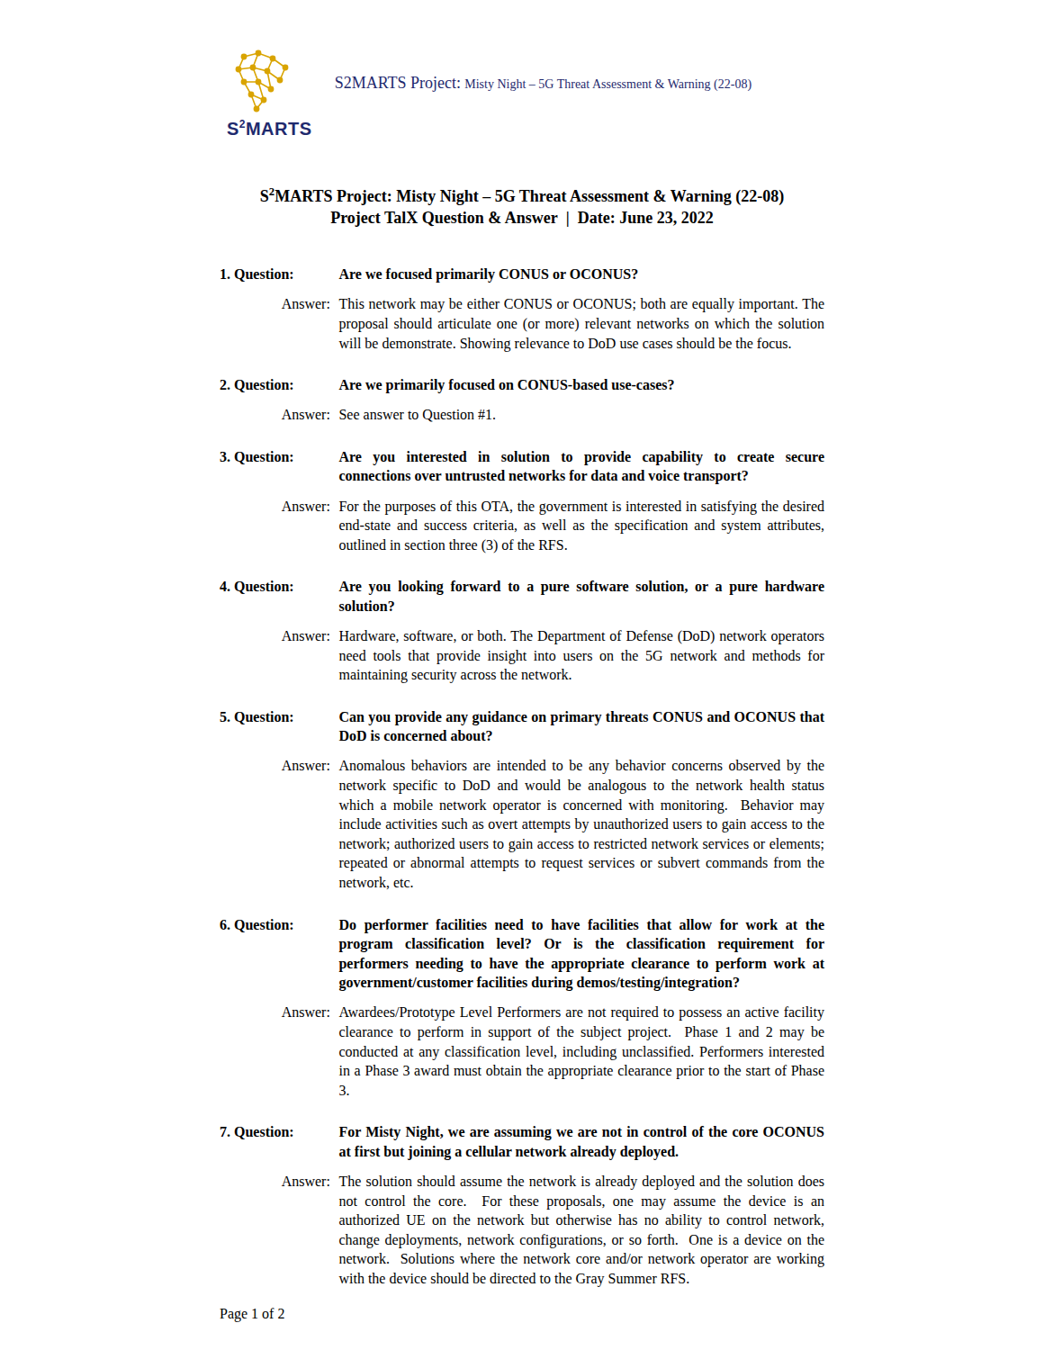S2MARTS
S2MARTS Project: Misty Night – 5G Threat Assessment & Warning (22-08)
S2MARTS Project: Misty Night – 5G Threat Assessment & Warning (22-08)
Project TalX Question & Answer | Date: June 23, 2022
| 1. Question: | Are we focused primarily CONUS or OCONUS? |
| Answer: | This network may be either CONUS or OCONUS; both are equally important. The proposal should articulate one (or more) relevant networks on which the solution will be demonstrate. Showing relevance to DoD use cases should be the focus. |
| 2. Question: | Are we primarily focused on CONUS-based use-cases? |
| Answer: | See answer to Question #1. |
| 3. Question: | Are you interested in solution to provide capability to create secure connections over untrusted networks for data and voice transport? |
| Answer: | For the purposes of this OTA, the government is interested in satisfying the desired end-state and success criteria, as well as the specification and system attributes, outlined in section three (3) of the RFS. |
| 4. Question: | Are you looking forward to a pure software solution, or a pure hardware solution? |
| Answer: | Hardware, software, or both. The Department of Defense (DoD) network operators need tools that provide insight into users on the 5G network and methods for maintaining security across the network. |
| 5. Question: | Can you provide any guidance on primary threats CONUS and OCONUS that DoD is concerned about? |
| Answer: | Anomalous behaviors are intended to be any behavior concerns observed by the network specific to DoD and would be analogous to the network health status which a mobile network operator is concerned with monitoring. Behavior may include activities such as overt attempts by unauthorized users to gain access to the network; authorized users to gain access to restricted network services or elements; repeated or abnormal attempts to request services or subvert commands from the network, etc. |
| 6. Question: | Do performer facilities need to have facilities that allow for work at the program classification level? Or is the classification requirement for performers needing to have the appropriate clearance to perform work at government/customer facilities during demos/testing/integration? |
| Answer: | Awardees/Prototype Level Performers are not required to possess an active facility clearance to perform in support of the subject project. Phase 1 and 2 may be conducted at any classification level, including unclassified. Performers interested in a Phase 3 award must obtain the appropriate clearance prior to the start of Phase 3. |
| 7. Question: | For Misty Night, we are assuming we are not in control of the core OCONUS at first but joining a cellular network already deployed. |
| Answer: | The solution should assume the network is already deployed and the solution does not control the core. For these proposals, one may assume the device is an authorized UE on the network but otherwise has no ability to control network, change deployments, network configurations, or so forth. One is a device on the network. Solutions where the network core and/or network operator are working with the device should be directed to the Gray Summer RFS. |
Page 1 of 2